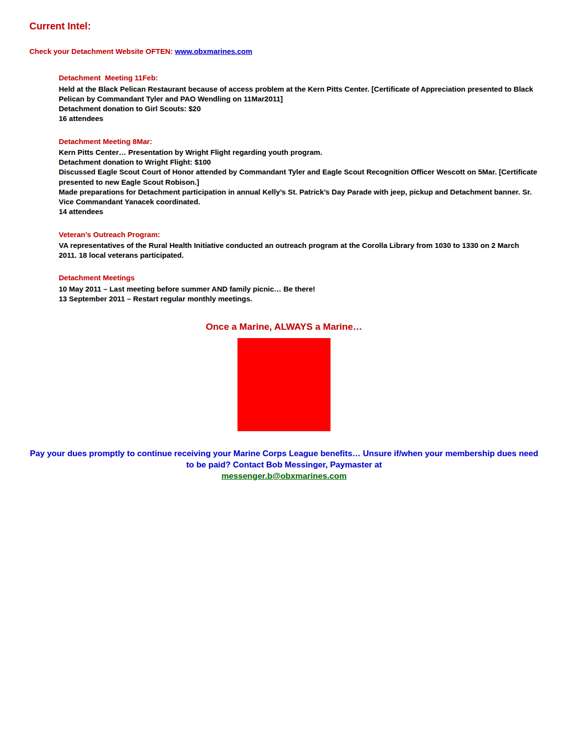Current Intel:
Check your Detachment Website OFTEN: www.obxmarines.com
Detachment Meeting 11Feb:
Held at the Black Pelican Restaurant because of access problem at the Kern Pitts Center. [Certificate of Appreciation presented to Black Pelican by Commandant Tyler and PAO Wendling on 11Mar2011]
Detachment donation to Girl Scouts: $20
16 attendees
Detachment Meeting 8Mar:
Kern Pitts Center… Presentation by Wright Flight regarding youth program.
Detachment donation to Wright Flight: $100
Discussed Eagle Scout Court of Honor attended by Commandant Tyler and Eagle Scout Recognition Officer Wescott on 5Mar. [Certificate presented to new Eagle Scout Robison.]
Made preparations for Detachment participation in annual Kelly’s St. Patrick’s Day Parade with jeep, pickup and Detachment banner. Sr. Vice Commandant Yanacek coordinated.
14 attendees
Veteran’s Outreach Program:
VA representatives of the Rural Health Initiative conducted an outreach program at the Corolla Library from 1030 to 1330 on 2 March 2011. 18 local veterans participated.
Detachment Meetings
10 May 2011 – Last meeting before summer AND family picnic… Be there!
13 September 2011 – Restart regular monthly meetings.
Once a Marine, ALWAYS a Marine…
Pay your dues promptly to continue receiving your Marine Corps League benefits… Unsure if/when your membership dues need to be paid? Contact Bob Messinger, Paymaster at
messenger.b@obxmarines.com